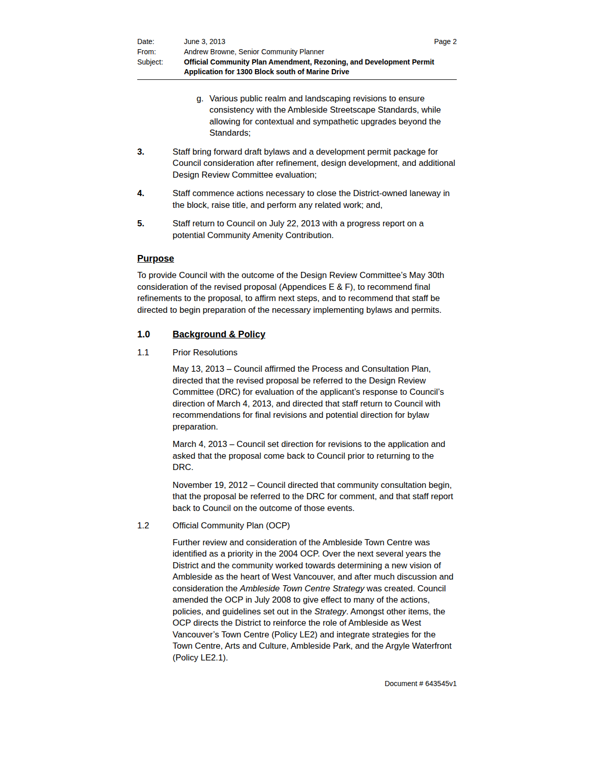| Date: | June 3, 2013 | Page 2 |
| From: | Andrew Browne, Senior Community Planner |
| Subject: | Official Community Plan Amendment, Rezoning, and Development Permit Application for 1300 Block south of Marine Drive |
g.
Various public realm and landscaping revisions to ensure consistency with the Ambleside Streetscape Standards, while allowing for contextual and sympathetic upgrades beyond the Standards;
3.
Staff bring forward draft bylaws and a development permit package for Council consideration after refinement, design development, and additional Design Review Committee evaluation;
4.
Staff commence actions necessary to close the District-owned laneway in the block, raise title, and perform any related work; and,
5.
Staff return to Council on July 22, 2013 with a progress report on a potential Community Amenity Contribution.
Purpose
To provide Council with the outcome of the Design Review Committee’s May 30th consideration of the revised proposal (Appendices E & F), to recommend final refinements to the proposal, to affirm next steps, and to recommend that staff be directed to begin preparation of the necessary implementing bylaws and permits.
1.0 Background & Policy
1.1
Prior Resolutions
May 13, 2013 – Council affirmed the Process and Consultation Plan, directed that the revised proposal be referred to the Design Review Committee (DRC) for evaluation of the applicant’s response to Council’s direction of March 4, 2013, and directed that staff return to Council with recommendations for final revisions and potential direction for bylaw preparation.
March 4, 2013 – Council set direction for revisions to the application and asked that the proposal come back to Council prior to returning to the DRC.
November 19, 2012 – Council directed that community consultation begin, that the proposal be referred to the DRC for comment, and that staff report back to Council on the outcome of those events.
1.2
Official Community Plan (OCP)
Further review and consideration of the Ambleside Town Centre was identified as a priority in the 2004 OCP. Over the next several years the District and the community worked towards determining a new vision of Ambleside as the heart of West Vancouver, and after much discussion and consideration the Ambleside Town Centre Strategy was created. Council amended the OCP in July 2008 to give effect to many of the actions, policies, and guidelines set out in the Strategy. Amongst other items, the OCP directs the District to reinforce the role of Ambleside as West Vancouver’s Town Centre (Policy LE2) and integrate strategies for the Town Centre, Arts and Culture, Ambleside Park, and the Argyle Waterfront (Policy LE2.1).
Document # 643545v1